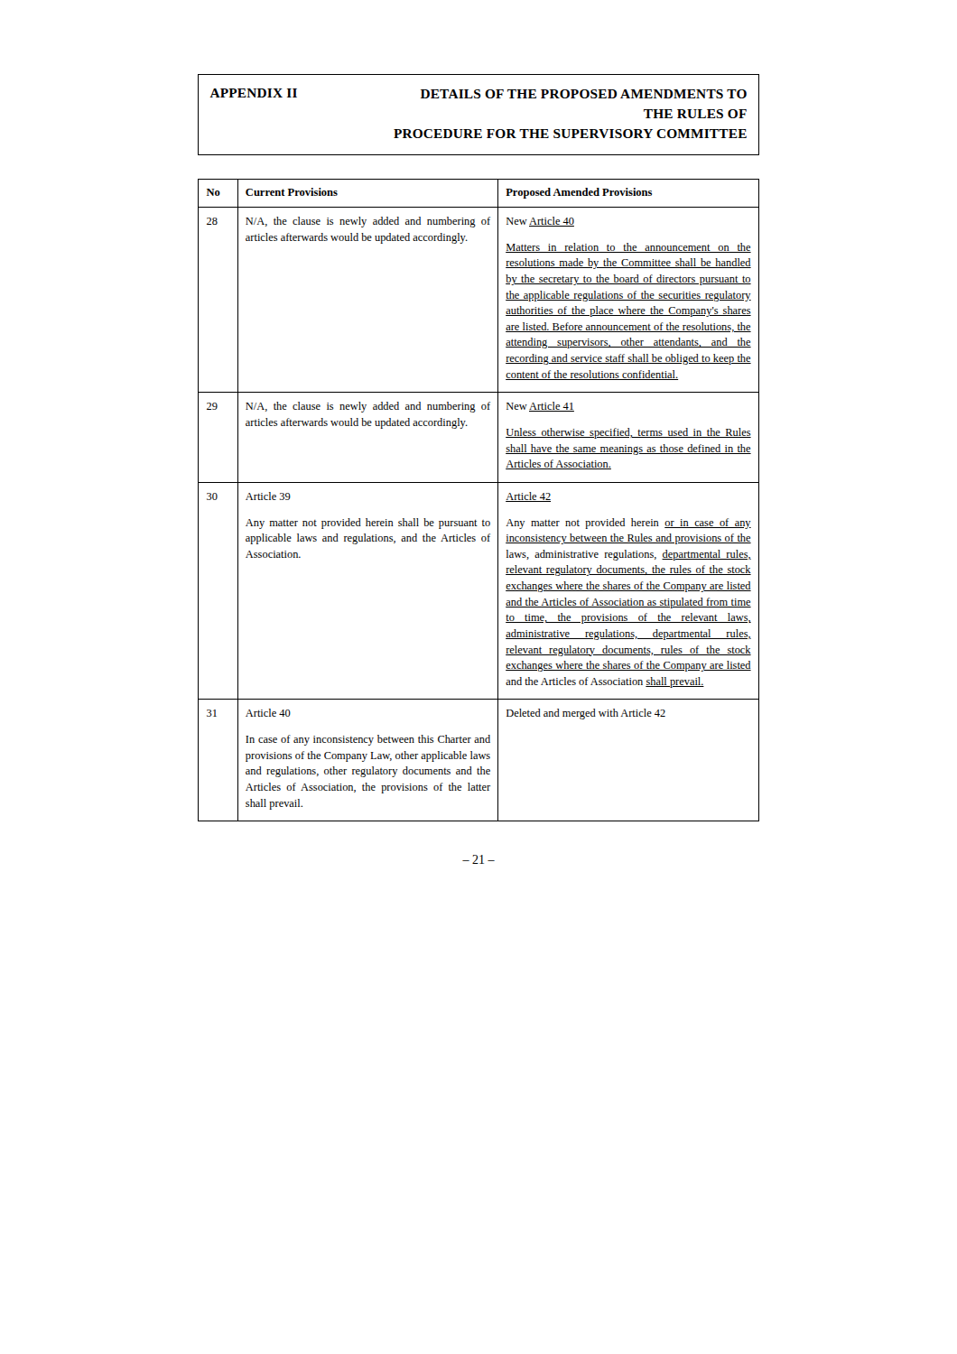APPENDIX II
DETAILS OF THE PROPOSED AMENDMENTS TO THE RULES OF
PROCEDURE FOR THE SUPERVISORY COMMITTEE
| No | Current Provisions | Proposed Amended Provisions |
| --- | --- | --- |
| 28 | N/A, the clause is newly added and numbering of articles afterwards would be updated accordingly. | New Article 40 Matters in relation to the announcement on the resolutions made by the Committee shall be handled by the secretary to the board of directors pursuant to the applicable regulations of the securities regulatory authorities of the place where the Company's shares are listed. Before announcement of the resolutions, the attending supervisors, other attendants, and the recording and service staff shall be obliged to keep the content of the resolutions confidential. |
| 29 | N/A, the clause is newly added and numbering of articles afterwards would be updated accordingly. | New Article 41 Unless otherwise specified, terms used in the Rules shall have the same meanings as those defined in the Articles of Association. |
| 30 | Article 39 Any matter not provided herein shall be pursuant to applicable laws and regulations, and the Articles of Association. | Article 42 Any matter not provided herein or in case of any inconsistency between the Rules and provisions of the laws, administrative regulations, departmental rules, relevant regulatory documents, the rules of the stock exchanges where the shares of the Company are listed and the Articles of Association as stipulated from time to time, the provisions of the relevant laws, administrative regulations, departmental rules, relevant regulatory documents, rules of the stock exchanges where the shares of the Company are listed and the Articles of Association shall prevail. |
| 31 | Article 40 In case of any inconsistency between this Charter and provisions of the Company Law, other applicable laws and regulations, other regulatory documents and the Articles of Association, the provisions of the latter shall prevail. | Deleted and merged with Article 42 |
– 21 –